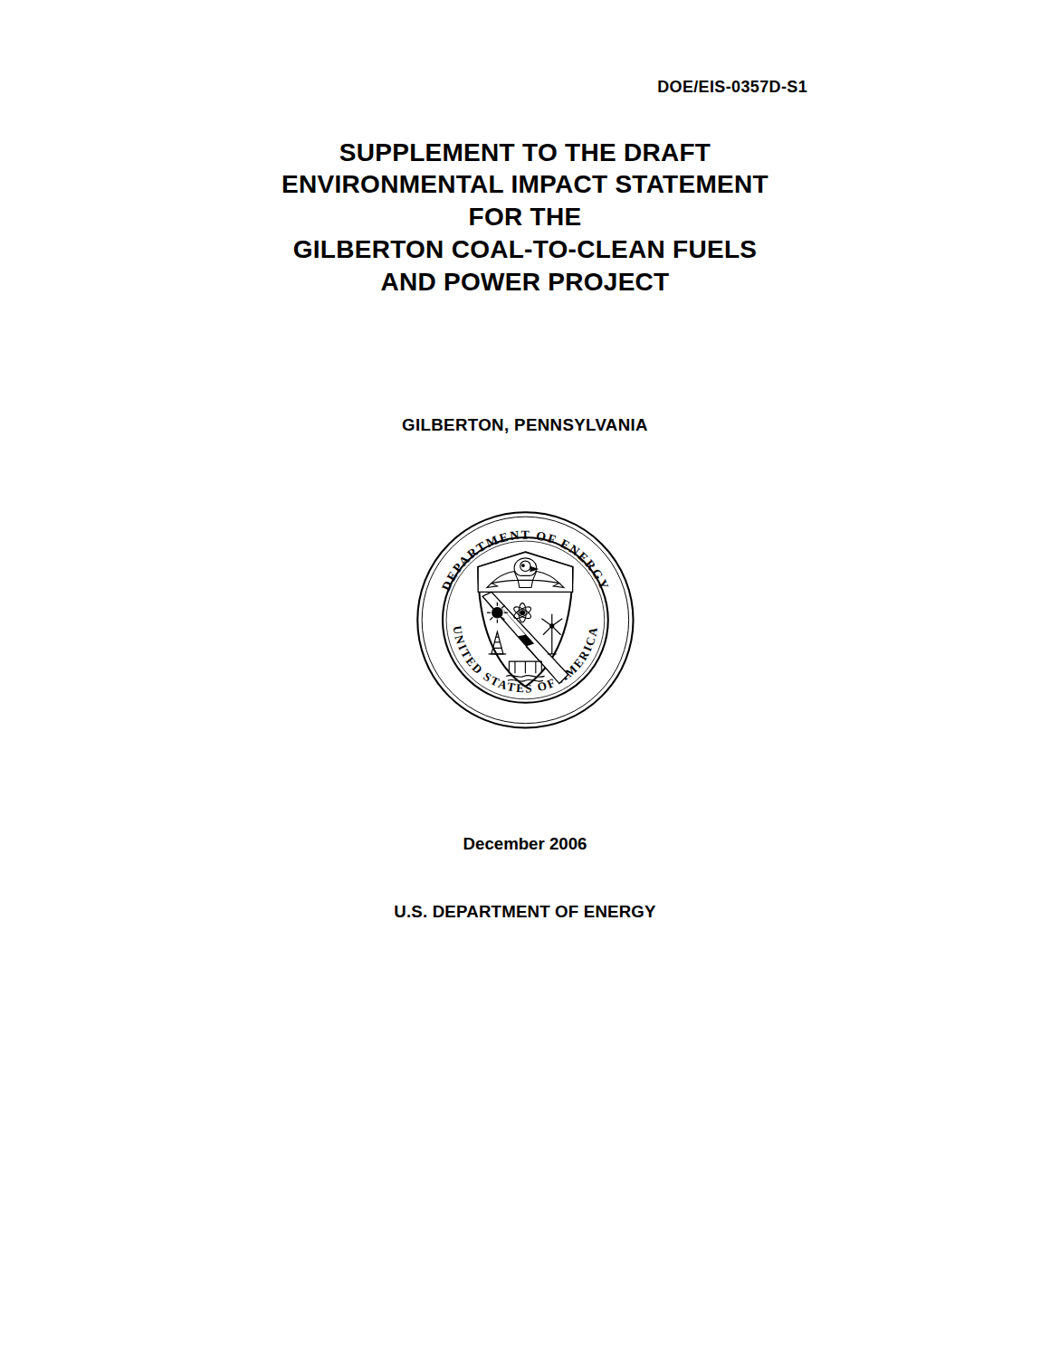DOE/EIS-0357D-S1
SUPPLEMENT TO THE DRAFT
ENVIRONMENTAL IMPACT STATEMENT
FOR THE
GILBERTON COAL-TO-CLEAN FUELS
AND POWER PROJECT
GILBERTON, PENNSYLVANIA
DEPARTMENT OF ENERGY UNITED STATES OF AMERICA
December 2006
U.S. DEPARTMENT OF ENERGY